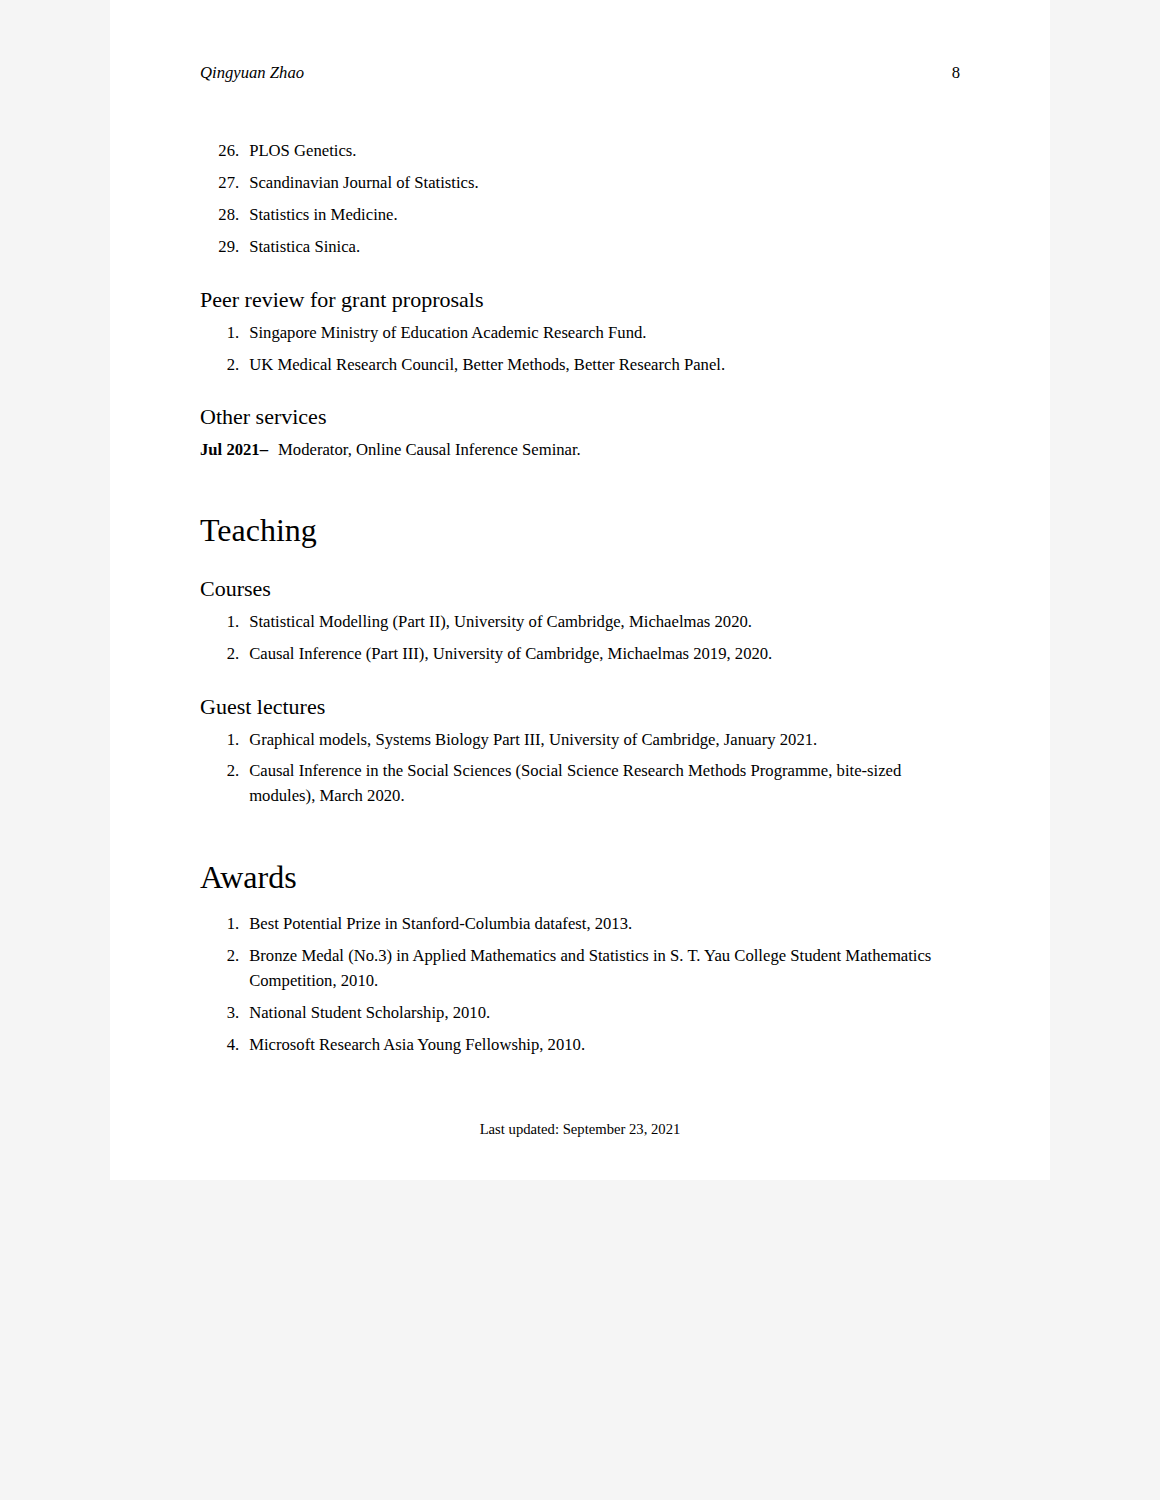Qingyuan Zhao 8
PLOS Genetics.
Scandinavian Journal of Statistics.
Statistics in Medicine.
Statistica Sinica.
Peer review for grant proprosals
Singapore Ministry of Education Academic Research Fund.
UK Medical Research Council, Better Methods, Better Research Panel.
Other services
Jul 2021–
Moderator, Online Causal Inference Seminar.
Teaching
Courses
Statistical Modelling (Part II), University of Cambridge, Michaelmas 2020.
Causal Inference (Part III), University of Cambridge, Michaelmas 2019, 2020.
Guest lectures
Graphical models, Systems Biology Part III, University of Cambridge, January 2021.
Causal Inference in the Social Sciences (Social Science Research Methods Programme, bite-sized modules), March 2020.
Awards
Best Potential Prize in Stanford-Columbia datafest, 2013.
Bronze Medal (No.3) in Applied Mathematics and Statistics in S. T. Yau College Student Mathematics Competition, 2010.
National Student Scholarship, 2010.
Microsoft Research Asia Young Fellowship, 2010.
Last updated: September 23, 2021